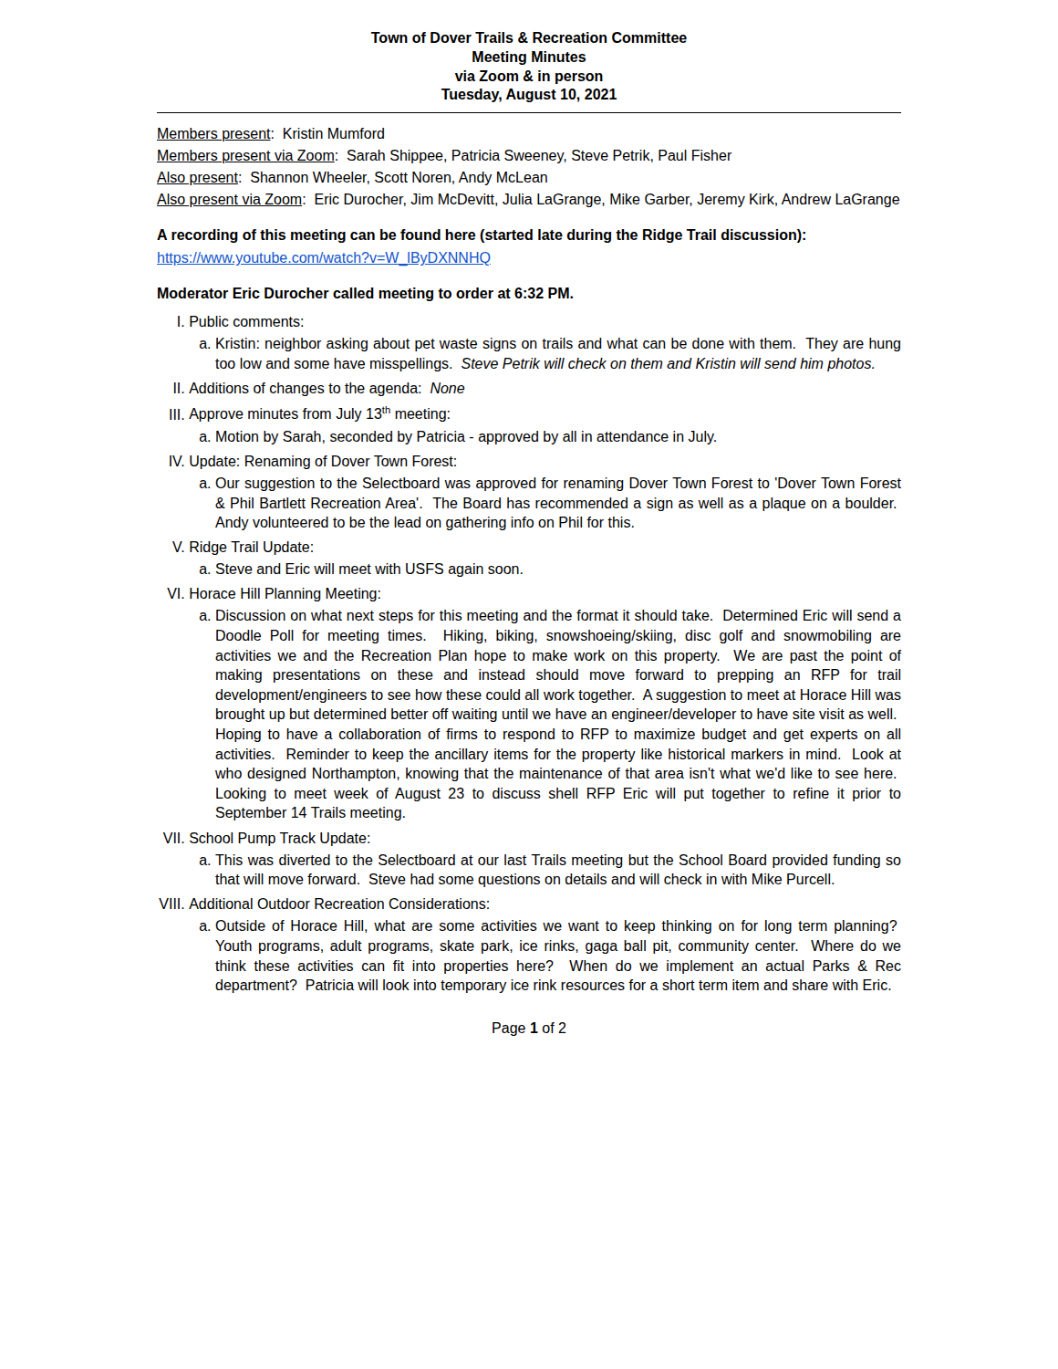Town of Dover Trails & Recreation Committee
Meeting Minutes
via Zoom & in person
Tuesday, August 10, 2021
Members present: Kristin Mumford
Members present via Zoom: Sarah Shippee, Patricia Sweeney, Steve Petrik, Paul Fisher
Also present: Shannon Wheeler, Scott Noren, Andy McLean
Also present via Zoom: Eric Durocher, Jim McDevitt, Julia LaGrange, Mike Garber, Jeremy Kirk, Andrew LaGrange
A recording of this meeting can be found here (started late during the Ridge Trail discussion):
https://www.youtube.com/watch?v=W_lByDXNNHQ
Moderator Eric Durocher called meeting to order at 6:32 PM.
Public comments:
Kristin: neighbor asking about pet waste signs on trails and what can be done with them. They are hung too low and some have misspellings. Steve Petrik will check on them and Kristin will send him photos.
Additions of changes to the agenda: None
Approve minutes from July 13th meeting:
Motion by Sarah, seconded by Patricia - approved by all in attendance in July.
Update: Renaming of Dover Town Forest:
Our suggestion to the Selectboard was approved for renaming Dover Town Forest to 'Dover Town Forest & Phil Bartlett Recreation Area'. The Board has recommended a sign as well as a plaque on a boulder. Andy volunteered to be the lead on gathering info on Phil for this.
Ridge Trail Update:
Steve and Eric will meet with USFS again soon.
Horace Hill Planning Meeting:
Discussion on what next steps for this meeting and the format it should take. Determined Eric will send a Doodle Poll for meeting times. Hiking, biking, snowshoeing/skiing, disc golf and snowmobiling are activities we and the Recreation Plan hope to make work on this property. We are past the point of making presentations on these and instead should move forward to prepping an RFP for trail development/engineers to see how these could all work together. A suggestion to meet at Horace Hill was brought up but determined better off waiting until we have an engineer/developer to have site visit as well. Hoping to have a collaboration of firms to respond to RFP to maximize budget and get experts on all activities. Reminder to keep the ancillary items for the property like historical markers in mind. Look at who designed Northampton, knowing that the maintenance of that area isn't what we'd like to see here. Looking to meet week of August 23 to discuss shell RFP Eric will put together to refine it prior to September 14 Trails meeting.
School Pump Track Update:
This was diverted to the Selectboard at our last Trails meeting but the School Board provided funding so that will move forward. Steve had some questions on details and will check in with Mike Purcell.
Additional Outdoor Recreation Considerations:
Outside of Horace Hill, what are some activities we want to keep thinking on for long term planning? Youth programs, adult programs, skate park, ice rinks, gaga ball pit, community center. Where do we think these activities can fit into properties here? When do we implement an actual Parks & Rec department? Patricia will look into temporary ice rink resources for a short term item and share with Eric.
Page 1 of 2